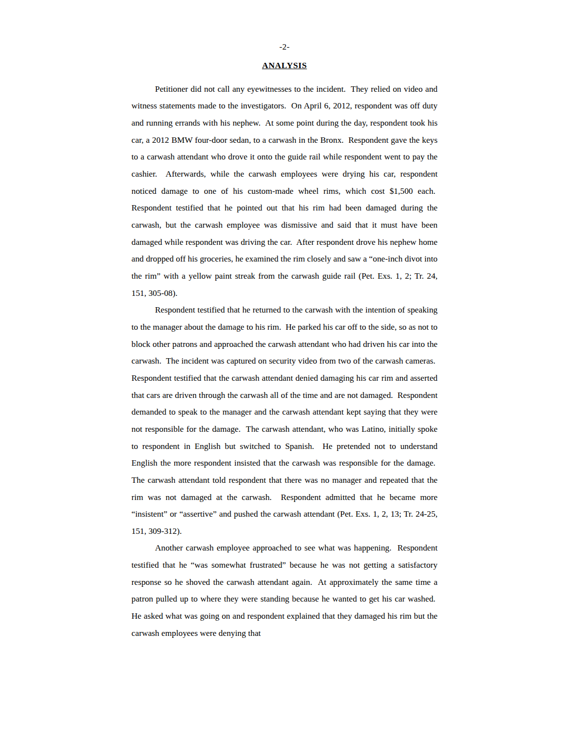-2-
ANALYSIS
Petitioner did not call any eyewitnesses to the incident. They relied on video and witness statements made to the investigators. On April 6, 2012, respondent was off duty and running errands with his nephew. At some point during the day, respondent took his car, a 2012 BMW four-door sedan, to a carwash in the Bronx. Respondent gave the keys to a carwash attendant who drove it onto the guide rail while respondent went to pay the cashier. Afterwards, while the carwash employees were drying his car, respondent noticed damage to one of his custom-made wheel rims, which cost $1,500 each. Respondent testified that he pointed out that his rim had been damaged during the carwash, but the carwash employee was dismissive and said that it must have been damaged while respondent was driving the car. After respondent drove his nephew home and dropped off his groceries, he examined the rim closely and saw a “one-inch divot into the rim” with a yellow paint streak from the carwash guide rail (Pet. Exs. 1, 2; Tr. 24, 151, 305-08).
Respondent testified that he returned to the carwash with the intention of speaking to the manager about the damage to his rim. He parked his car off to the side, so as not to block other patrons and approached the carwash attendant who had driven his car into the carwash. The incident was captured on security video from two of the carwash cameras. Respondent testified that the carwash attendant denied damaging his car rim and asserted that cars are driven through the carwash all of the time and are not damaged. Respondent demanded to speak to the manager and the carwash attendant kept saying that they were not responsible for the damage. The carwash attendant, who was Latino, initially spoke to respondent in English but switched to Spanish. He pretended not to understand English the more respondent insisted that the carwash was responsible for the damage. The carwash attendant told respondent that there was no manager and repeated that the rim was not damaged at the carwash. Respondent admitted that he became more “insistent” or “assertive” and pushed the carwash attendant (Pet. Exs. 1, 2, 13; Tr. 24-25, 151, 309-312).
Another carwash employee approached to see what was happening. Respondent testified that he “was somewhat frustrated” because he was not getting a satisfactory response so he shoved the carwash attendant again. At approximately the same time a patron pulled up to where they were standing because he wanted to get his car washed. He asked what was going on and respondent explained that they damaged his rim but the carwash employees were denying that